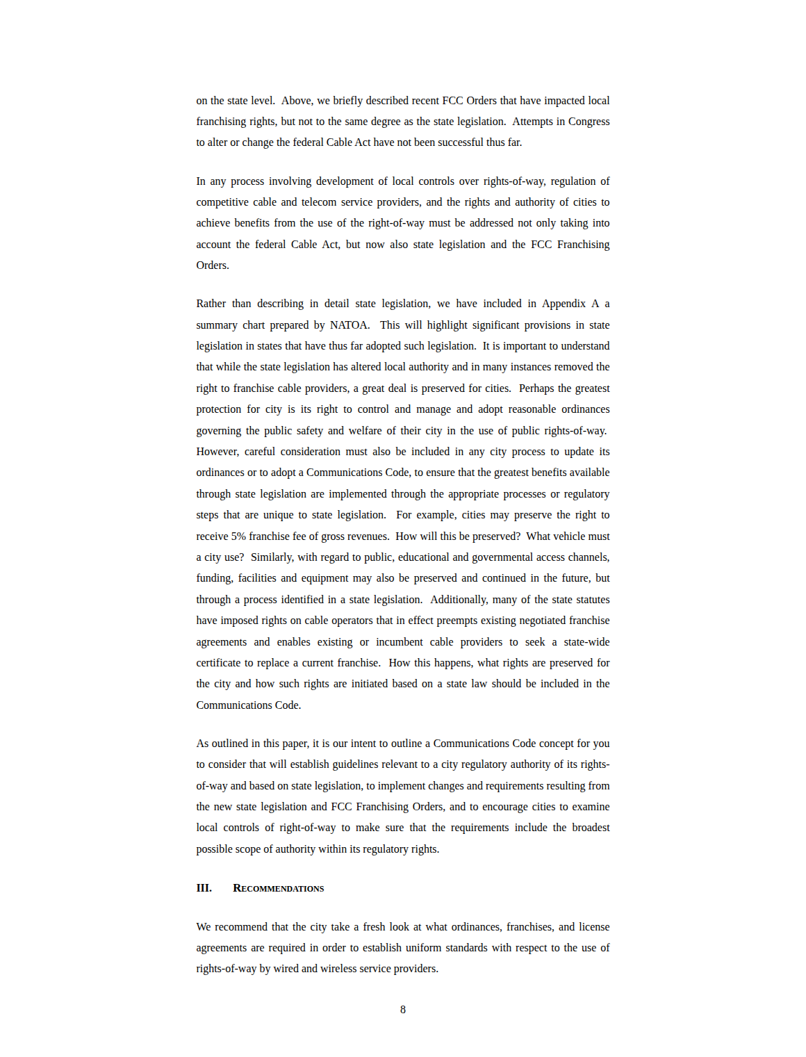on the state level. Above, we briefly described recent FCC Orders that have impacted local franchising rights, but not to the same degree as the state legislation. Attempts in Congress to alter or change the federal Cable Act have not been successful thus far.
In any process involving development of local controls over rights-of-way, regulation of competitive cable and telecom service providers, and the rights and authority of cities to achieve benefits from the use of the right-of-way must be addressed not only taking into account the federal Cable Act, but now also state legislation and the FCC Franchising Orders.
Rather than describing in detail state legislation, we have included in Appendix A a summary chart prepared by NATOA. This will highlight significant provisions in state legislation in states that have thus far adopted such legislation. It is important to understand that while the state legislation has altered local authority and in many instances removed the right to franchise cable providers, a great deal is preserved for cities. Perhaps the greatest protection for city is its right to control and manage and adopt reasonable ordinances governing the public safety and welfare of their city in the use of public rights-of-way. However, careful consideration must also be included in any city process to update its ordinances or to adopt a Communications Code, to ensure that the greatest benefits available through state legislation are implemented through the appropriate processes or regulatory steps that are unique to state legislation. For example, cities may preserve the right to receive 5% franchise fee of gross revenues. How will this be preserved? What vehicle must a city use? Similarly, with regard to public, educational and governmental access channels, funding, facilities and equipment may also be preserved and continued in the future, but through a process identified in a state legislation. Additionally, many of the state statutes have imposed rights on cable operators that in effect preempts existing negotiated franchise agreements and enables existing or incumbent cable providers to seek a state-wide certificate to replace a current franchise. How this happens, what rights are preserved for the city and how such rights are initiated based on a state law should be included in the Communications Code.
As outlined in this paper, it is our intent to outline a Communications Code concept for you to consider that will establish guidelines relevant to a city regulatory authority of its rights-of-way and based on state legislation, to implement changes and requirements resulting from the new state legislation and FCC Franchising Orders, and to encourage cities to examine local controls of right-of-way to make sure that the requirements include the broadest possible scope of authority within its regulatory rights.
III. Recommendations
We recommend that the city take a fresh look at what ordinances, franchises, and license agreements are required in order to establish uniform standards with respect to the use of rights-of-way by wired and wireless service providers.
8